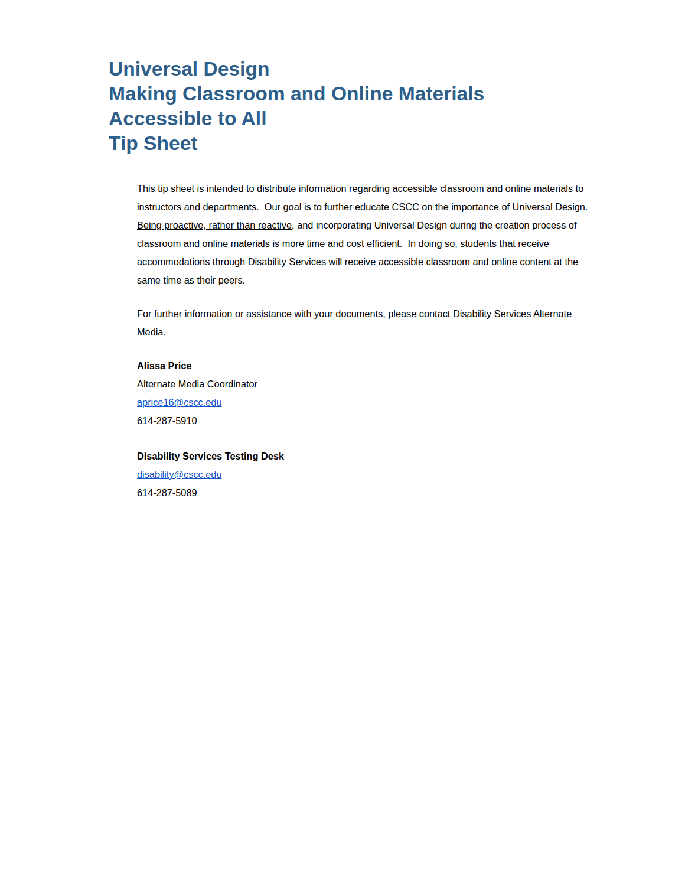Universal Design
Making Classroom and Online Materials Accessible to All
Tip Sheet
This tip sheet is intended to distribute information regarding accessible classroom and online materials to instructors and departments. Our goal is to further educate CSCC on the importance of Universal Design. Being proactive, rather than reactive, and incorporating Universal Design during the creation process of classroom and online materials is more time and cost efficient. In doing so, students that receive accommodations through Disability Services will receive accessible classroom and online content at the same time as their peers.
For further information or assistance with your documents, please contact Disability Services Alternate Media.
Alissa Price
Alternate Media Coordinator
aprice16@cscc.edu
614-287-5910
Disability Services Testing Desk
disability@cscc.edu
614-287-5089